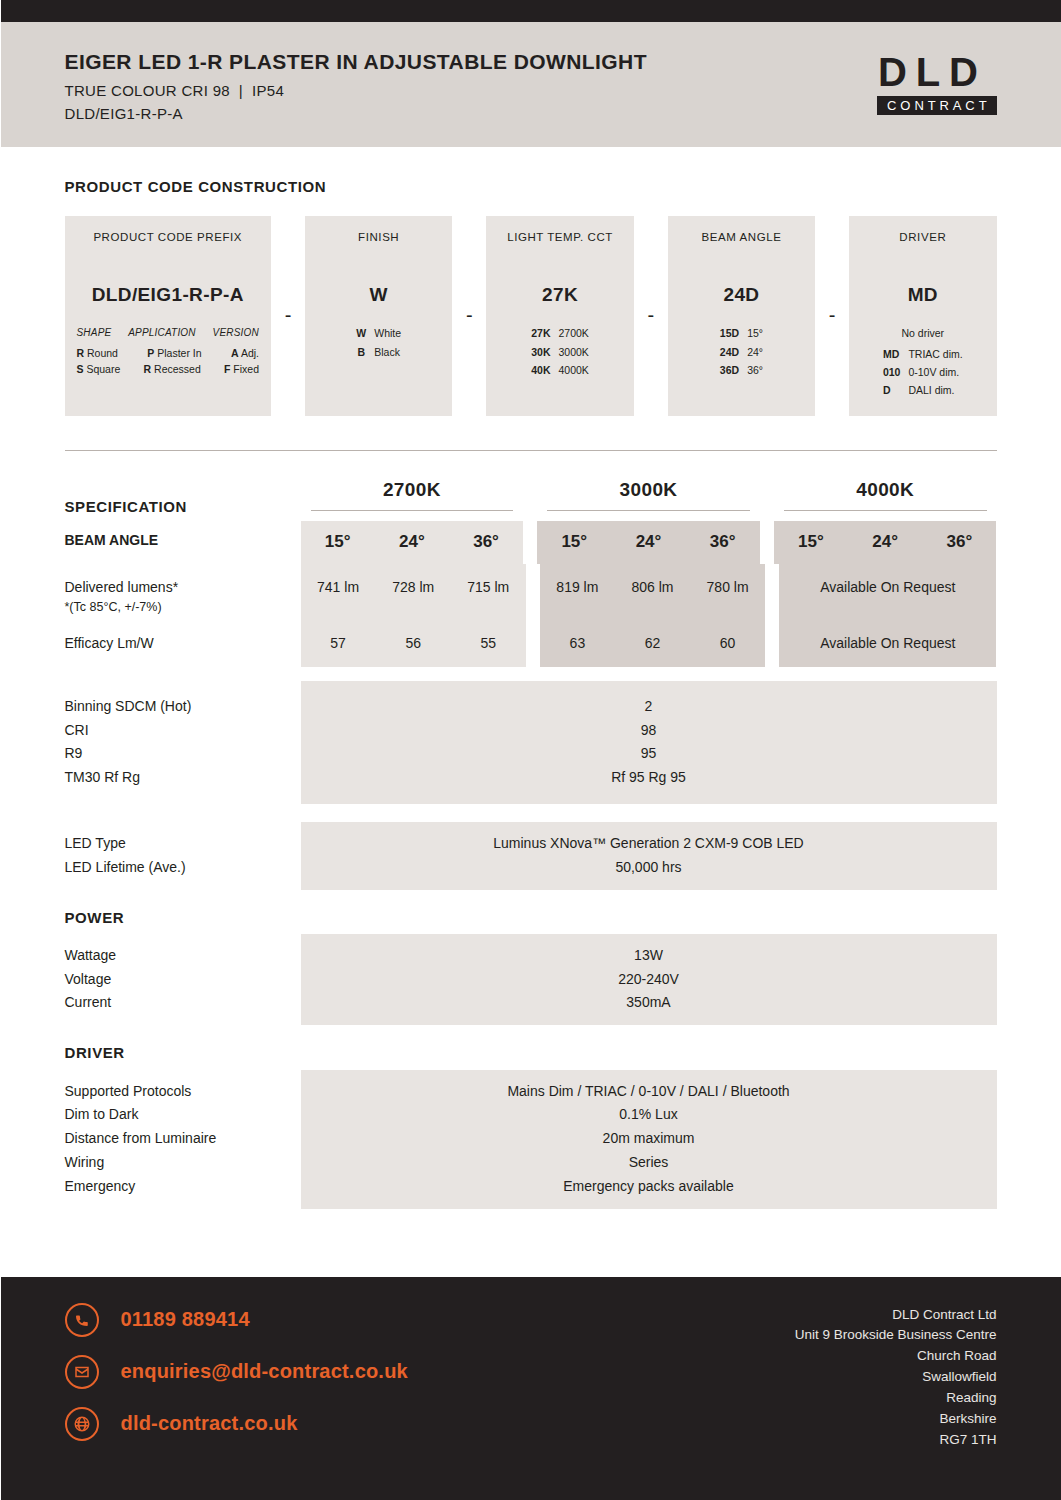EIGER LED 1-R PLASTER IN ADJUSTABLE DOWNLIGHT
TRUE COLOUR CRI 98 | IP54
DLD/EIG1-R-P-A
DLD CONTRACT
Product Code Construction
Product Code Prefix
DLD/EIG1-R-P-A
SHAPE APPLICATION VERSION
R Round P Plaster In A Adj.
S Square R Recessed F Fixed
-
Finish
W
WWhite BBlack
-
Light Temp. CCT
27K
27K 2700K 30K 3000K 40K 4000K
-
Beam Angle
24D
15D 15° 24D 24° 36D 36°
-
Driver
MD
No driver MD TRIAC dim. 0100-10V dim. DDALI dim.
Specification
2700K
3000K
4000K
BEAM ANGLE
15°
24°
36°
15°
24°
36°
15°
24°
36°
Delivered lumens*
*(Tc 85°C, +/-7%)
741 lm
728 lm
715 lm
819 lm
806 lm
780 lm
Available On Request
Efficacy Lm/W
57
56
55
63
62
60
Available On Request
Binning SDCM (Hot)
CRI
R9
TM30 Rf Rg
2
98
95
Rf 95 Rg 95
LED Type
LED Lifetime (Ave.)
Luminus XNova™ Generation 2 CXM-9 COB LED
50,000 hrs
Power
Wattage
Voltage
Current
13W
220-240V
350mA
Driver
Supported Protocols
Dim to Dark
Distance from Luminaire
Wiring
Emergency
Mains Dim / TRIAC / 0-10V / DALI / Bluetooth
0.1% Lux
20m maximum
Series
Emergency packs available
01189 889414
enquiries@dld-contract.co.uk
dld-contract.co.uk
DLD Contract Ltd
Unit 9 Brookside Business Centre
Church Road
Swallowfield
Reading
Berkshire
RG7 1TH